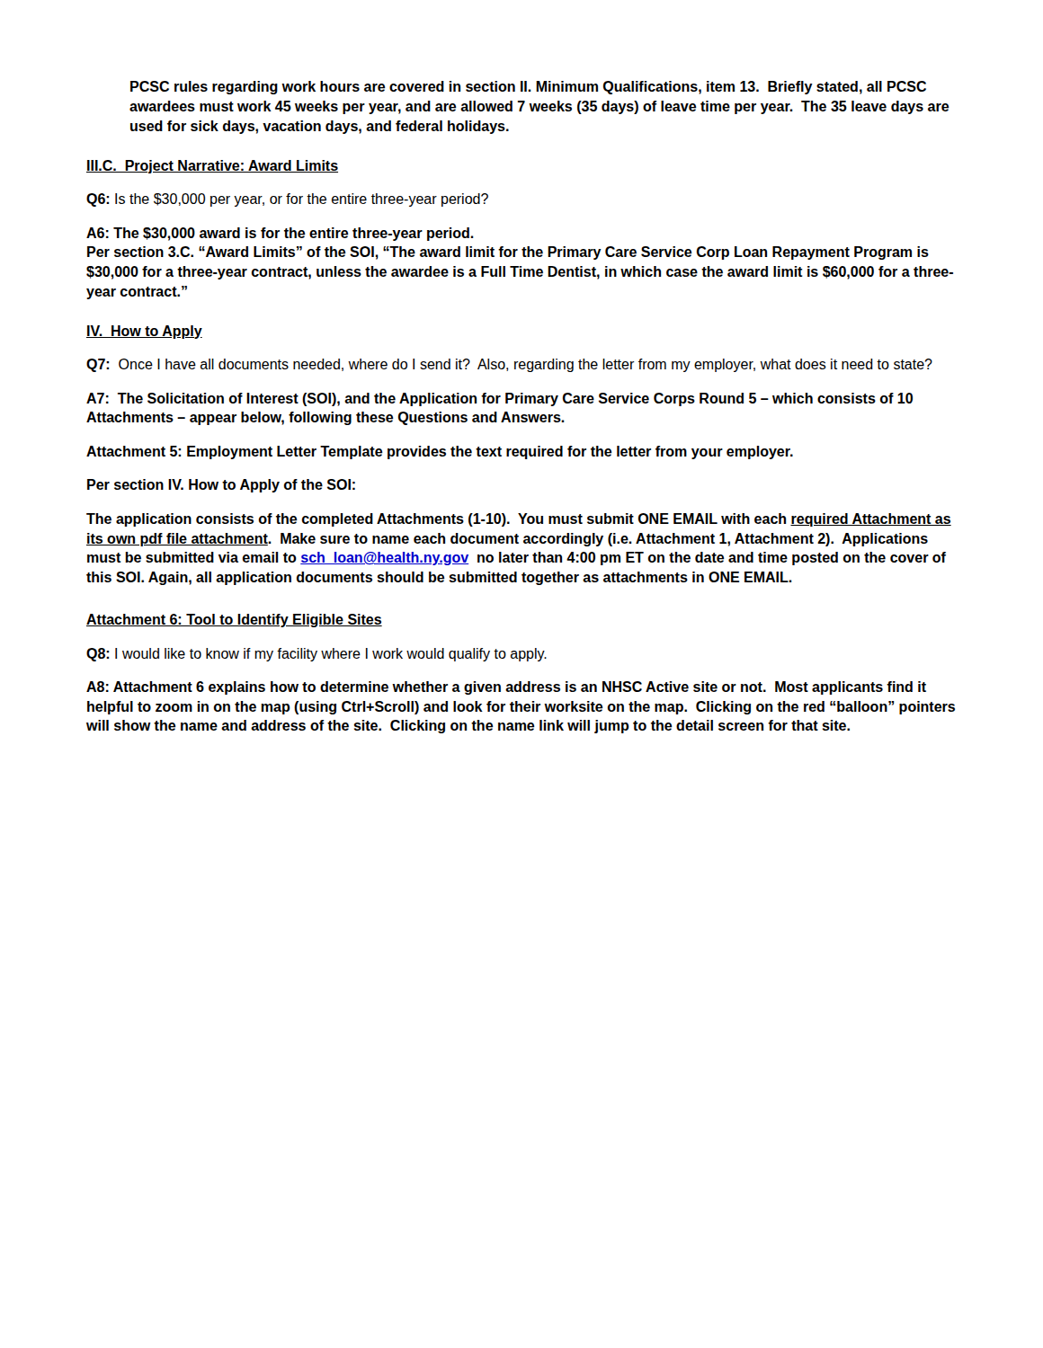PCSC rules regarding work hours are covered in section II. Minimum Qualifications, item 13. Briefly stated, all PCSC awardees must work 45 weeks per year, and are allowed 7 weeks (35 days) of leave time per year. The 35 leave days are used for sick days, vacation days, and federal holidays.
III.C. Project Narrative: Award Limits
Q6: Is the $30,000 per year, or for the entire three-year period?
A6: The $30,000 award is for the entire three-year period.
Per section 3.C. “Award Limits” of the SOI, “The award limit for the Primary Care Service Corp Loan Repayment Program is $30,000 for a three-year contract, unless the awardee is a Full Time Dentist, in which case the award limit is $60,000 for a three-year contract.”
IV. How to Apply
Q7: Once I have all documents needed, where do I send it? Also, regarding the letter from my employer, what does it need to state?
A7: The Solicitation of Interest (SOI), and the Application for Primary Care Service Corps Round 5 – which consists of 10 Attachments – appear below, following these Questions and Answers.
Attachment 5: Employment Letter Template provides the text required for the letter from your employer.
Per section IV. How to Apply of the SOI:
The application consists of the completed Attachments (1-10). You must submit ONE EMAIL with each required Attachment as its own pdf file attachment. Make sure to name each document accordingly (i.e. Attachment 1, Attachment 2). Applications must be submitted via email to sch_loan@health.ny.gov no later than 4:00 pm ET on the date and time posted on the cover of this SOI. Again, all application documents should be submitted together as attachments in ONE EMAIL.
Attachment 6: Tool to Identify Eligible Sites
Q8: I would like to know if my facility where I work would qualify to apply.
A8: Attachment 6 explains how to determine whether a given address is an NHSC Active site or not. Most applicants find it helpful to zoom in on the map (using Ctrl+Scroll) and look for their worksite on the map. Clicking on the red “balloon” pointers will show the name and address of the site. Clicking on the name link will jump to the detail screen for that site.